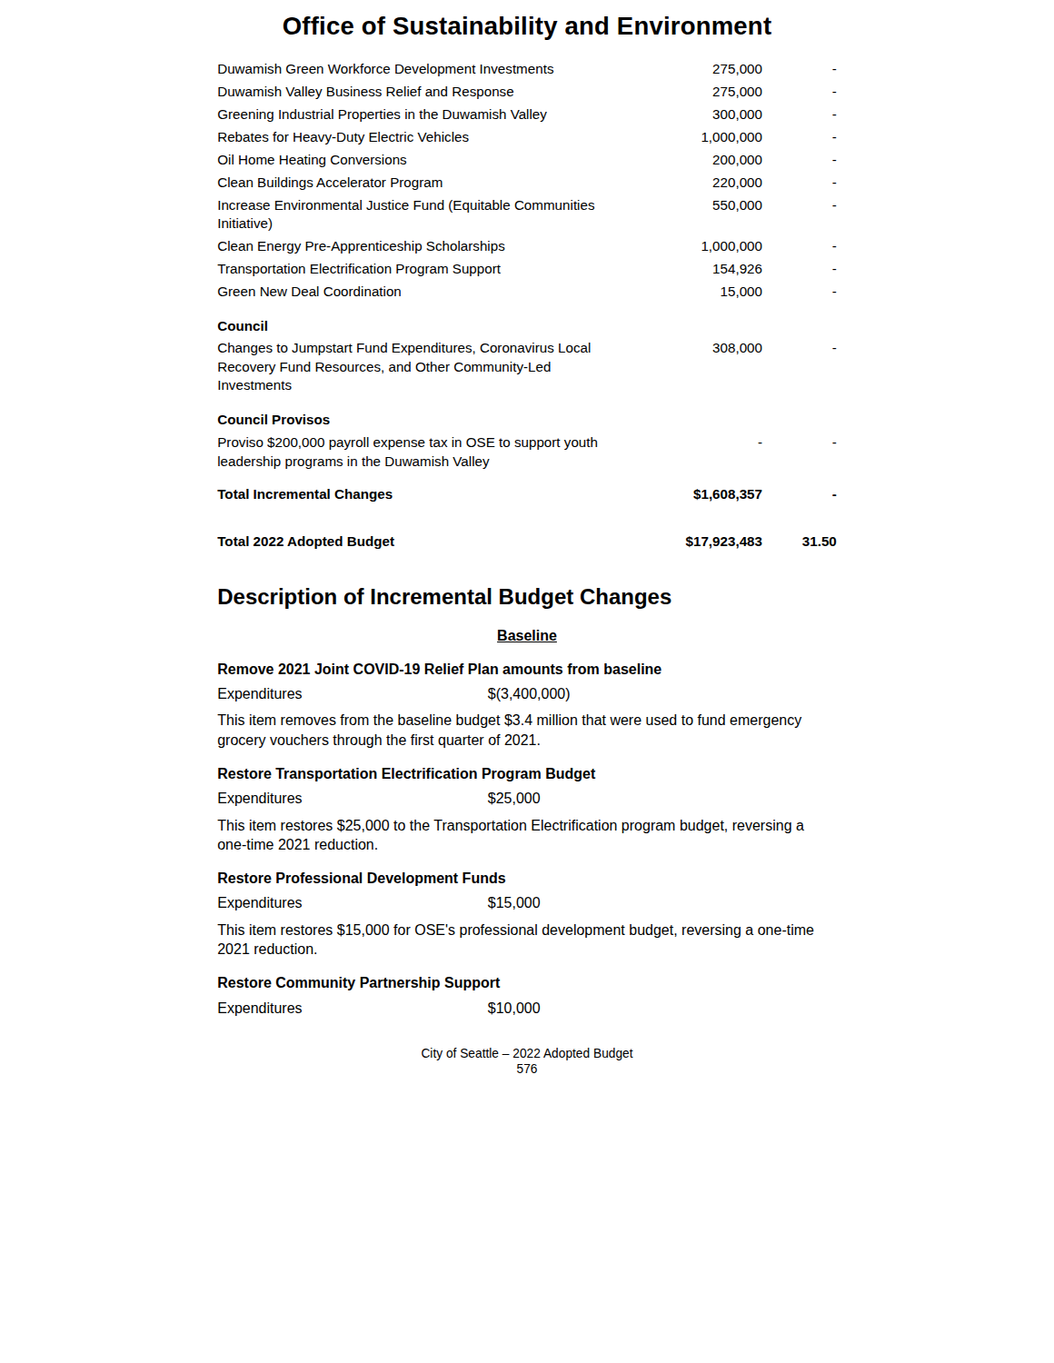Office of Sustainability and Environment
| Duwamish Green Workforce Development Investments | 275,000 | - |
| Duwamish Valley Business Relief and Response | 275,000 | - |
| Greening Industrial Properties in the Duwamish Valley | 300,000 | - |
| Rebates for Heavy-Duty Electric Vehicles | 1,000,000 | - |
| Oil Home Heating Conversions | 200,000 | - |
| Clean Buildings Accelerator Program | 220,000 | - |
| Increase Environmental Justice Fund (Equitable Communities Initiative) | 550,000 | - |
| Clean Energy Pre-Apprenticeship Scholarships | 1,000,000 | - |
| Transportation Electrification Program Support | 154,926 | - |
| Green New Deal Coordination | 15,000 | - |
| Council | | |
| Changes to Jumpstart Fund Expenditures, Coronavirus Local Recovery Fund Resources, and Other Community-Led Investments | 308,000 | - |
| Council Provisos | | |
| Proviso $200,000 payroll expense tax in OSE to support youth leadership programs in the Duwamish Valley | - | - |
| Total Incremental Changes | $1,608,357 | - |
| Total 2022 Adopted Budget | $17,923,483 | 31.50 |
Description of Incremental Budget Changes
Baseline
Remove 2021 Joint COVID-19 Relief Plan amounts from baseline
Expenditures$(3,400,000)
This item removes from the baseline budget $3.4 million that were used to fund emergency grocery vouchers through the first quarter of 2021.
Restore Transportation Electrification Program Budget
Expenditures$25,000
This item restores $25,000 to the Transportation Electrification program budget, reversing a one-time 2021 reduction.
Restore Professional Development Funds
Expenditures$15,000
This item restores $15,000 for OSE's professional development budget, reversing a one-time 2021 reduction.
Restore Community Partnership Support
Expenditures$10,000
City of Seattle – 2022 Adopted Budget
576